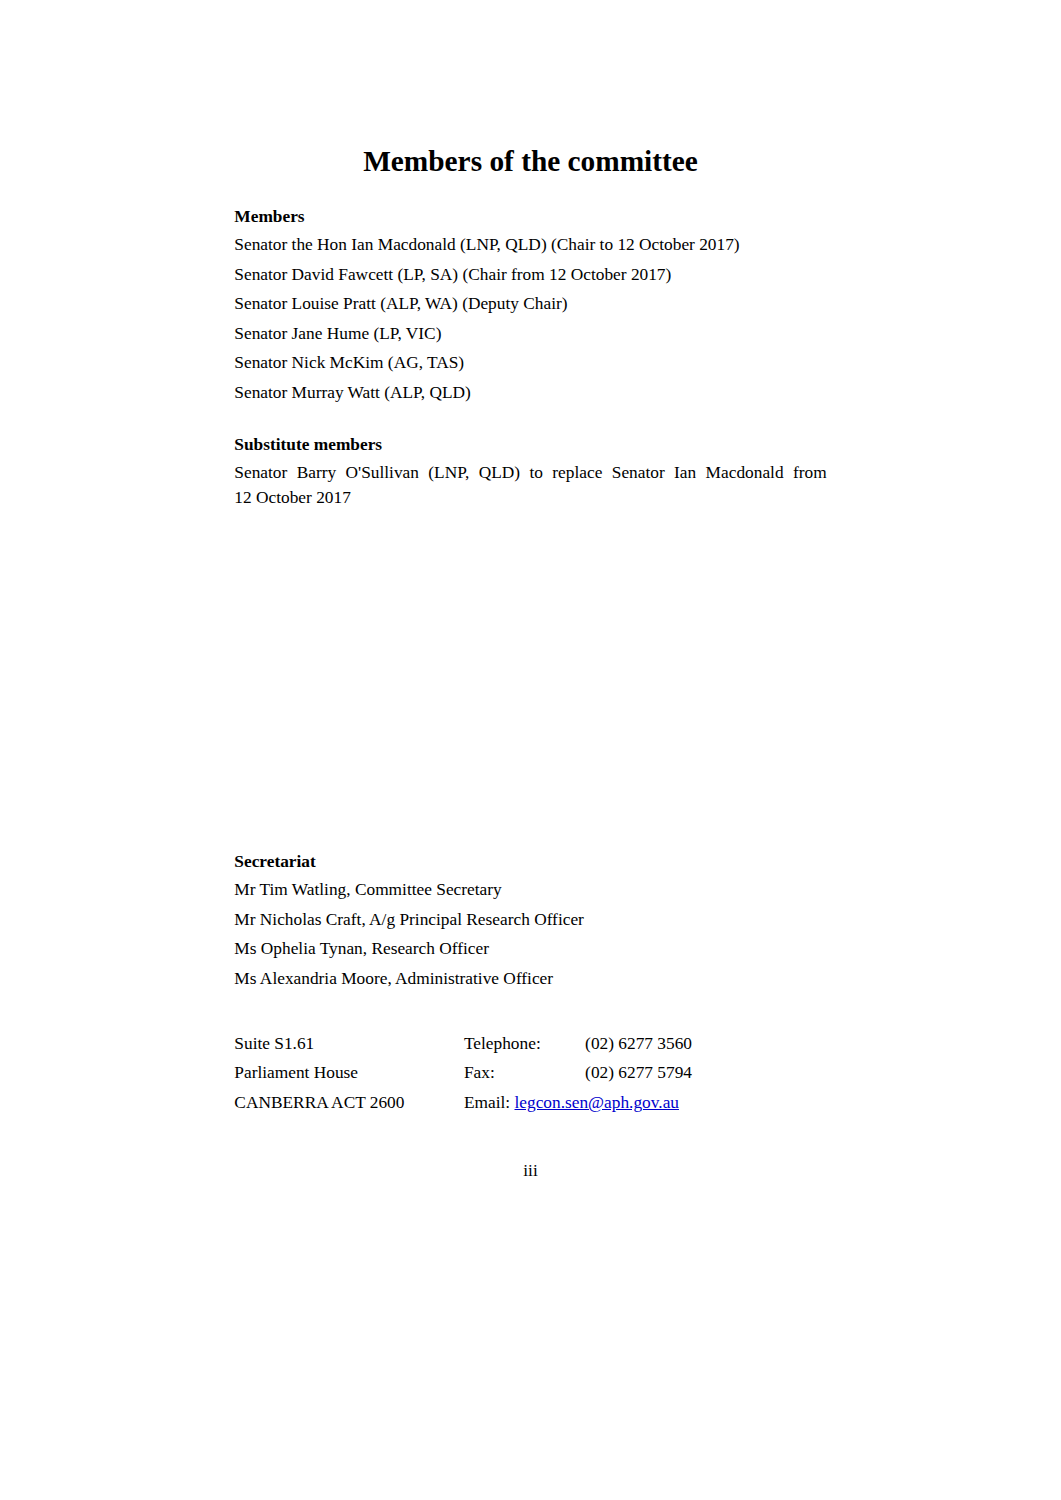Members of the committee
Members
Senator the Hon Ian Macdonald (LNP, QLD) (Chair to 12 October 2017)
Senator David Fawcett (LP, SA) (Chair from 12 October 2017)
Senator Louise Pratt (ALP, WA) (Deputy Chair)
Senator Jane Hume (LP, VIC)
Senator Nick McKim (AG, TAS)
Senator Murray Watt (ALP, QLD)
Substitute members
Senator Barry O'Sullivan (LNP, QLD) to replace Senator Ian Macdonald from 12 October 2017
Secretariat
Mr Tim Watling, Committee Secretary
Mr Nicholas Craft, A/g Principal Research Officer
Ms Ophelia Tynan, Research Officer
Ms Alexandria Moore, Administrative Officer
| Suite S1.61 | Telephone: | (02) 6277 3560 |
| Parliament House | Fax: | (02) 6277 5794 |
| CANBERRA ACT 2600 | Email: legcon.sen@aph.gov.au |
iii